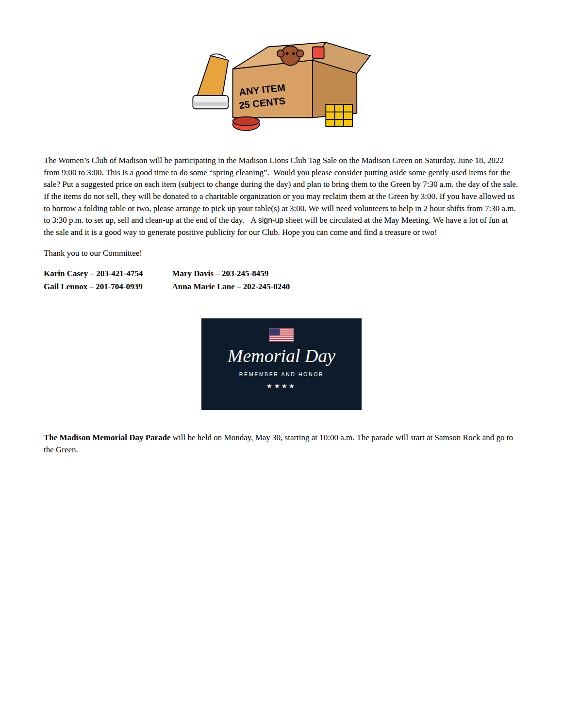The Women’s Club of Madison will be participating in the Madison Lions Club Tag Sale on the Madison Green on Saturday, June 18, 2022 from 9:00 to 3:00. This is a good time to do some “spring cleaning”. Would you please consider putting aside some gently-used items for the sale? Put a suggested price on each item (subject to change during the day) and plan to bring them to the Green by 7:30 a.m. the day of the sale. If the items do not sell, they will be donated to a charitable organization or you may reclaim them at the Green by 3:00. If you have allowed us to borrow a folding table or two, please arrange to pick up your table(s) at 3:00. We will need volunteers to help in 2 hour shifts from 7:30 a.m. to 3:30 p.m. to set up, sell and clean-up at the end of the day. A sign-up sheet will be circulated at the May Meeting. We have a lot of fun at the sale and it is a good way to generate positive publicity for our Club. Hope you can come and find a treasure or two!
Thank you to our Committee!
| Karin Casey – 203-421-4754 | Mary Davis – 203-245-8459 |
| Gail Lennox – 201-704-0939 | Anna Marie Lane – 202-245-0240 |
The Madison Memorial Day Parade will be held on Monday, May 30, starting at 10:00 a.m. The parade will start at Samson Rock and go to the Green.